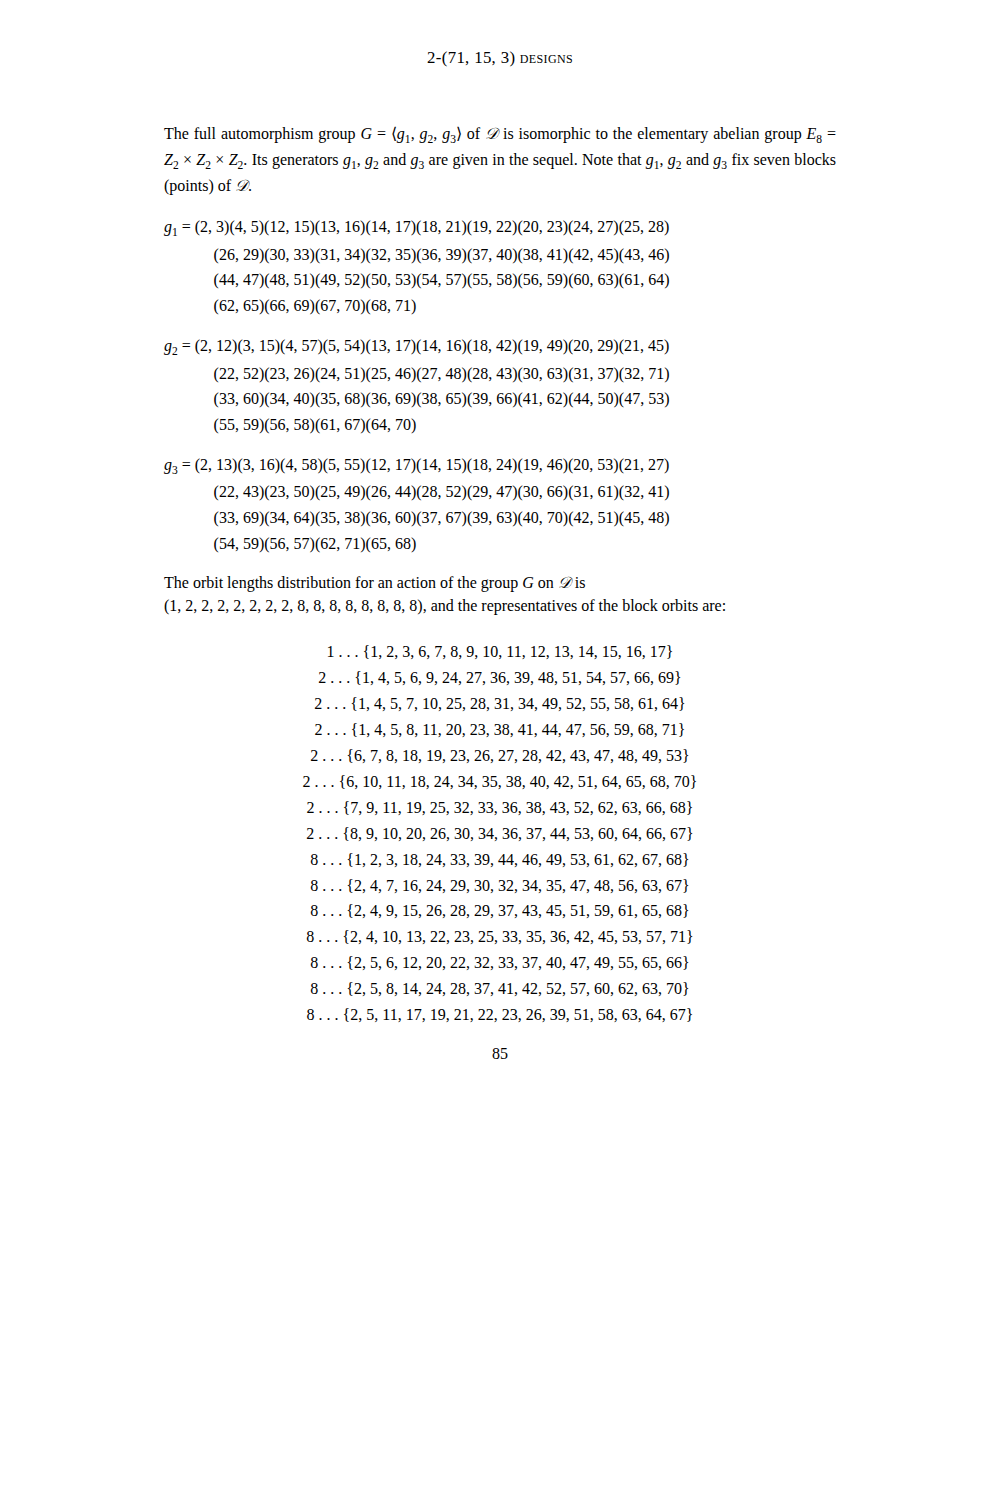2-(71, 15, 3) designs
The full automorphism group G = ⟨g1, g2, g3⟩ of 𝒟 is isomorphic to the elementary abelian group E8 = Z2 × Z2 × Z2. Its generators g1, g2 and g3 are given in the sequel. Note that g1, g2 and g3 fix seven blocks (points) of 𝒟.
g1 = (2, 3)(4, 5)(12, 15)(13, 16)(14, 17)(18, 21)(19, 22)(20, 23)(24, 27)(25, 28) (26, 29)(30, 33)(31, 34)(32, 35)(36, 39)(37, 40)(38, 41)(42, 45)(43, 46) (44, 47)(48, 51)(49, 52)(50, 53)(54, 57)(55, 58)(56, 59)(60, 63)(61, 64) (62, 65)(66, 69)(67, 70)(68, 71)
g2 = (2, 12)(3, 15)(4, 57)(5, 54)(13, 17)(14, 16)(18, 42)(19, 49)(20, 29)(21, 45) (22, 52)(23, 26)(24, 51)(25, 46)(27, 48)(28, 43)(30, 63)(31, 37)(32, 71) (33, 60)(34, 40)(35, 68)(36, 69)(38, 65)(39, 66)(41, 62)(44, 50)(47, 53) (55, 59)(56, 58)(61, 67)(64, 70)
g3 = (2, 13)(3, 16)(4, 58)(5, 55)(12, 17)(14, 15)(18, 24)(19, 46)(20, 53)(21, 27) (22, 43)(23, 50)(25, 49)(26, 44)(28, 52)(29, 47)(30, 66)(31, 61)(32, 41) (33, 69)(34, 64)(35, 38)(36, 60)(37, 67)(39, 63)(40, 70)(42, 51)(45, 48) (54, 59)(56, 57)(62, 71)(65, 68)
The orbit lengths distribution for an action of the group G on 𝒟 is
(1, 2, 2, 2, 2, 2, 2, 2, 8, 8, 8, 8, 8, 8, 8, 8), and the representatives of the block orbits are:
1 . . . {1, 2, 3, 6, 7, 8, 9, 10, 11, 12, 13, 14, 15, 16, 17} 2 . . . {1, 4, 5, 6, 9, 24, 27, 36, 39, 48, 51, 54, 57, 66, 69} 2 . . . {1, 4, 5, 7, 10, 25, 28, 31, 34, 49, 52, 55, 58, 61, 64} 2 . . . {1, 4, 5, 8, 11, 20, 23, 38, 41, 44, 47, 56, 59, 68, 71} 2 . . . {6, 7, 8, 18, 19, 23, 26, 27, 28, 42, 43, 47, 48, 49, 53} 2 . . . {6, 10, 11, 18, 24, 34, 35, 38, 40, 42, 51, 64, 65, 68, 70} 2 . . . {7, 9, 11, 19, 25, 32, 33, 36, 38, 43, 52, 62, 63, 66, 68} 2 . . . {8, 9, 10, 20, 26, 30, 34, 36, 37, 44, 53, 60, 64, 66, 67} 8 . . . {1, 2, 3, 18, 24, 33, 39, 44, 46, 49, 53, 61, 62, 67, 68} 8 . . . {2, 4, 7, 16, 24, 29, 30, 32, 34, 35, 47, 48, 56, 63, 67} 8 . . . {2, 4, 9, 15, 26, 28, 29, 37, 43, 45, 51, 59, 61, 65, 68} 8 . . . {2, 4, 10, 13, 22, 23, 25, 33, 35, 36, 42, 45, 53, 57, 71} 8 . . . {2, 5, 6, 12, 20, 22, 32, 33, 37, 40, 47, 49, 55, 65, 66} 8 . . . {2, 5, 8, 14, 24, 28, 37, 41, 42, 52, 57, 60, 62, 63, 70} 8 . . . {2, 5, 11, 17, 19, 21, 22, 23, 26, 39, 51, 58, 63, 64, 67}
85